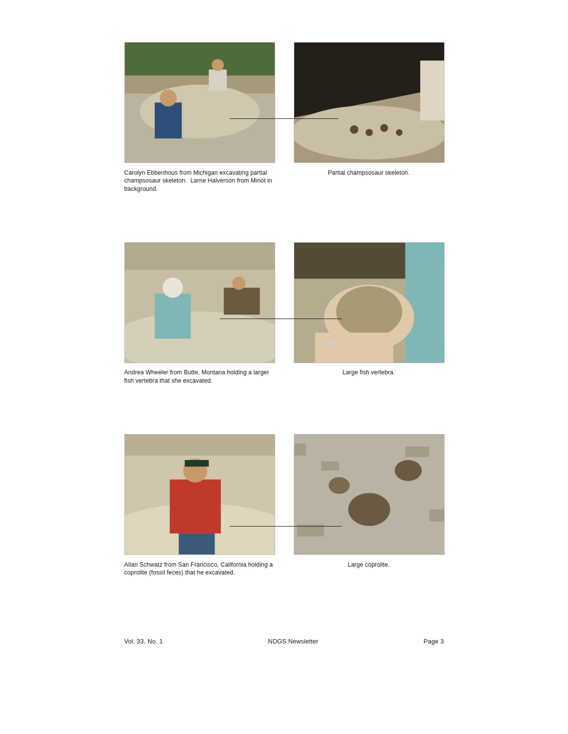Carolyn Ebbenhous from Michigan excavating partial champsosaur skeleton. Larrie Halverson from Minot in background.
Partial champsosaur skeleton.
Andrea Wheeler from Butte, Montana holding a larger fish vertebra that she excavated.
Large fish vertebra.
Allan Schwatz from San Francisco, California holding a coprolite (fossil feces) that he excavated.
Large coprolite.
Vol. 33, No. 1
NDGS Newsletter
Page 3